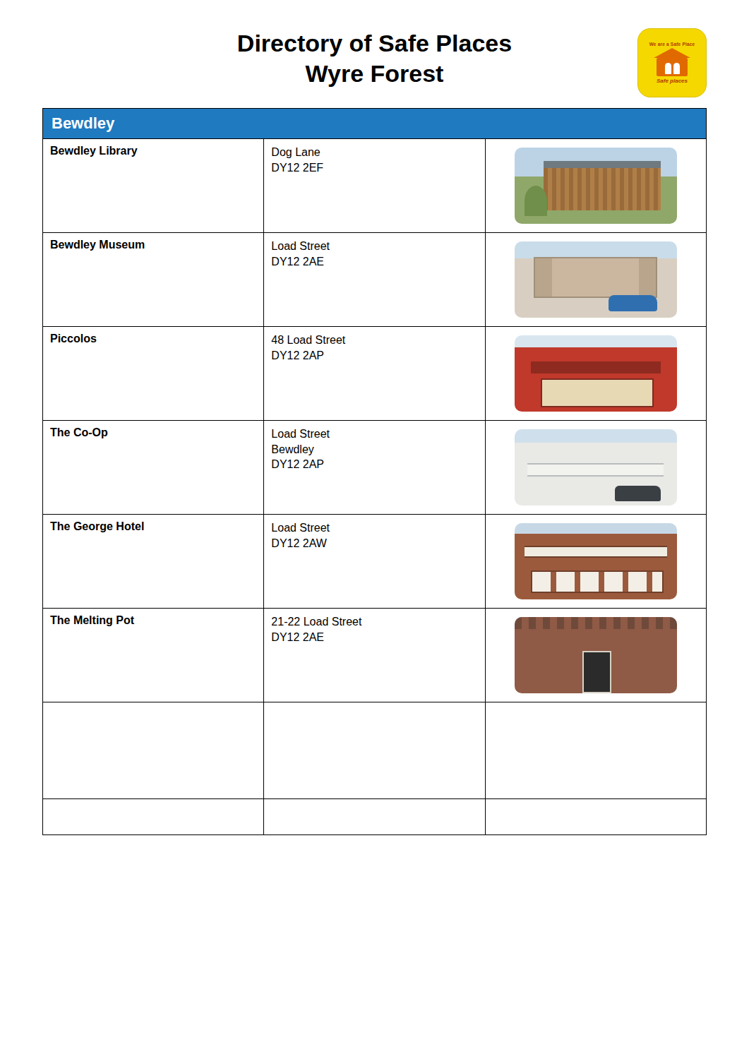Directory of Safe Places
Wyre Forest
We are a Safe Place
Safe places
| Bewdley |
| --- |
| Bewdley Library | Dog Lane DY12 2EF | |
| Bewdley Museum | Load Street DY12 2AE | |
| Piccolos | 48 Load Street DY12 2AP | |
| The Co-Op | Load Street Bewdley DY12 2AP | |
| The George Hotel | Load Street DY12 2AW | |
| The Melting Pot | 21-22 Load Street DY12 2AE | |